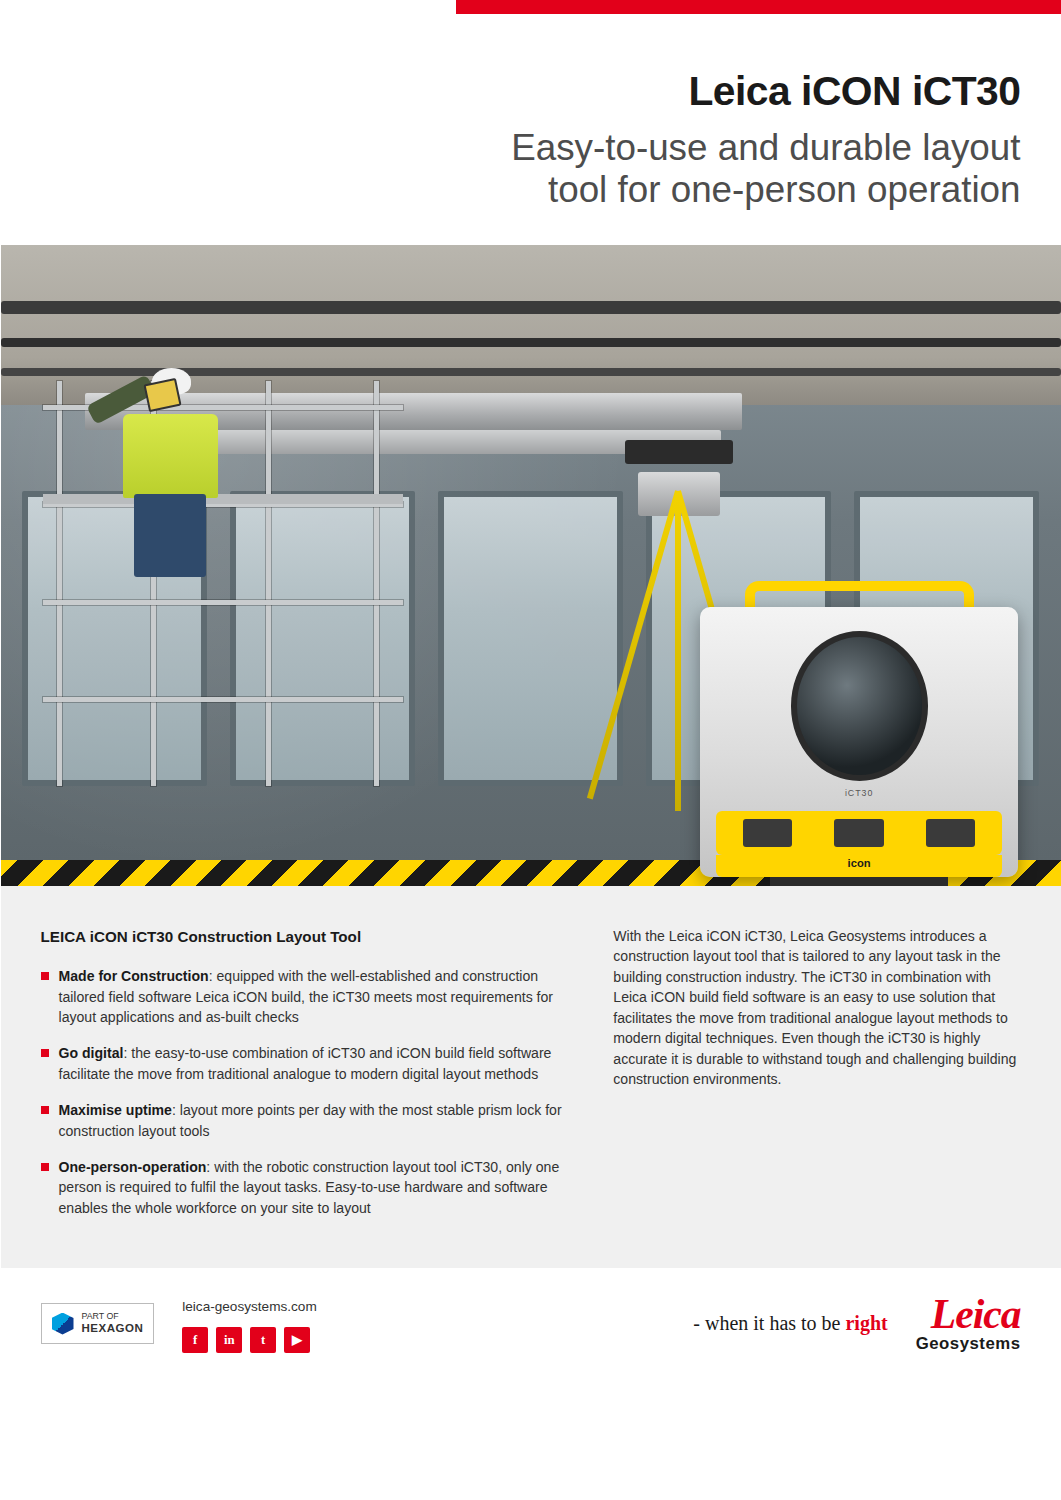Leica iCON iCT30
Easy-to-use and durable layout
tool for one-person operation
iCT30
icon
LEICA iCON iCT30 Construction Layout Tool
Made for Construction: equipped with the well-established and construction tailored field software Leica iCON build, the iCT30 meets most requirements for layout applications and as-built checks
Go digital: the easy-to-use combination of iCT30 and iCON build field software facilitate the move from traditional analogue to modern digital layout methods
Maximise uptime: layout more points per day with the most stable prism lock for construction layout tools
One-person-operation: with the robotic construction layout tool iCT30, only one person is required to fulfil the layout tasks. Easy-to-use hardware and software enables the whole workforce on your site to layout
With the Leica iCON iCT30, Leica Geosystems introduces a construction layout tool that is tailored to any layout task in the building construction industry. The iCT30 in combination with Leica iCON build field software is an easy to use solution that facilitates the move from traditional analogue layout methods to modern digital techniques. Even though the iCT30 is highly accurate it is durable to withstand tough and challenging building construction environments.
PART OF HEXAGON
leica-geosystems.com
f in t ▶
- when it has to be right
Leica
Geosystems